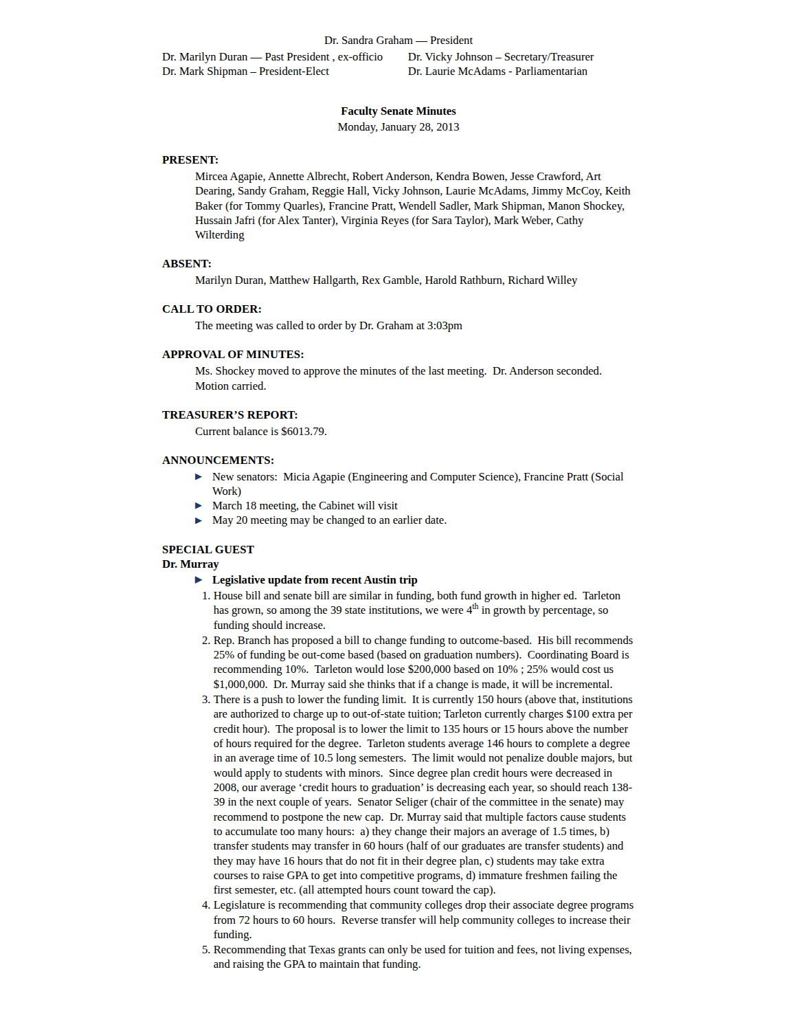Dr. Sandra Graham — President
| Dr. Marilyn Duran — Past President , ex-officio | Dr. Vicky Johnson – Secretary/Treasurer |
| Dr. Mark Shipman – President-Elect | Dr. Laurie McAdams - Parliamentarian |
Faculty Senate Minutes
Monday, January 28, 2013
Present:
Mircea Agapie, Annette Albrecht, Robert Anderson, Kendra Bowen, Jesse Crawford, Art Dearing, Sandy Graham, Reggie Hall, Vicky Johnson, Laurie McAdams, Jimmy McCoy, Keith Baker (for Tommy Quarles), Francine Pratt, Wendell Sadler, Mark Shipman, Manon Shockey, Hussain Jafri (for Alex Tanter), Virginia Reyes (for Sara Taylor), Mark Weber, Cathy Wilterding
Absent:
Marilyn Duran, Matthew Hallgarth, Rex Gamble, Harold Rathburn, Richard Willey
Call to Order:
The meeting was called to order by Dr. Graham at 3:03pm
Approval of Minutes:
Ms. Shockey moved to approve the minutes of the last meeting. Dr. Anderson seconded. Motion carried.
Treasurer’s Report:
Current balance is $6013.79.
Announcements:
New senators: Micia Agapie (Engineering and Computer Science), Francine Pratt (Social Work)
March 18 meeting, the Cabinet will visit
May 20 meeting may be changed to an earlier date.
Special Guest
Dr. Murray
Legislative update from recent Austin trip
House bill and senate bill are similar in funding, both fund growth in higher ed. Tarleton has grown, so among the 39 state institutions, we were 4th in growth by percentage, so funding should increase.
Rep. Branch has proposed a bill to change funding to outcome-based. His bill recommends 25% of funding be out-come based (based on graduation numbers). Coordinating Board is recommending 10%. Tarleton would lose $200,000 based on 10% ; 25% would cost us $1,000,000. Dr. Murray said she thinks that if a change is made, it will be incremental.
There is a push to lower the funding limit. It is currently 150 hours (above that, institutions are authorized to charge up to out-of-state tuition; Tarleton currently charges $100 extra per credit hour). The proposal is to lower the limit to 135 hours or 15 hours above the number of hours required for the degree. Tarleton students average 146 hours to complete a degree in an average time of 10.5 long semesters. The limit would not penalize double majors, but would apply to students with minors. Since degree plan credit hours were decreased in 2008, our average ‘credit hours to graduation’ is decreasing each year, so should reach 138-39 in the next couple of years. Senator Seliger (chair of the committee in the senate) may recommend to postpone the new cap. Dr. Murray said that multiple factors cause students to accumulate too many hours: a) they change their majors an average of 1.5 times, b) transfer students may transfer in 60 hours (half of our graduates are transfer students) and they may have 16 hours that do not fit in their degree plan, c) students may take extra courses to raise GPA to get into competitive programs, d) immature freshmen failing the first semester, etc. (all attempted hours count toward the cap).
Legislature is recommending that community colleges drop their associate degree programs from 72 hours to 60 hours. Reverse transfer will help community colleges to increase their funding.
Recommending that Texas grants can only be used for tuition and fees, not living expenses, and raising the GPA to maintain that funding.